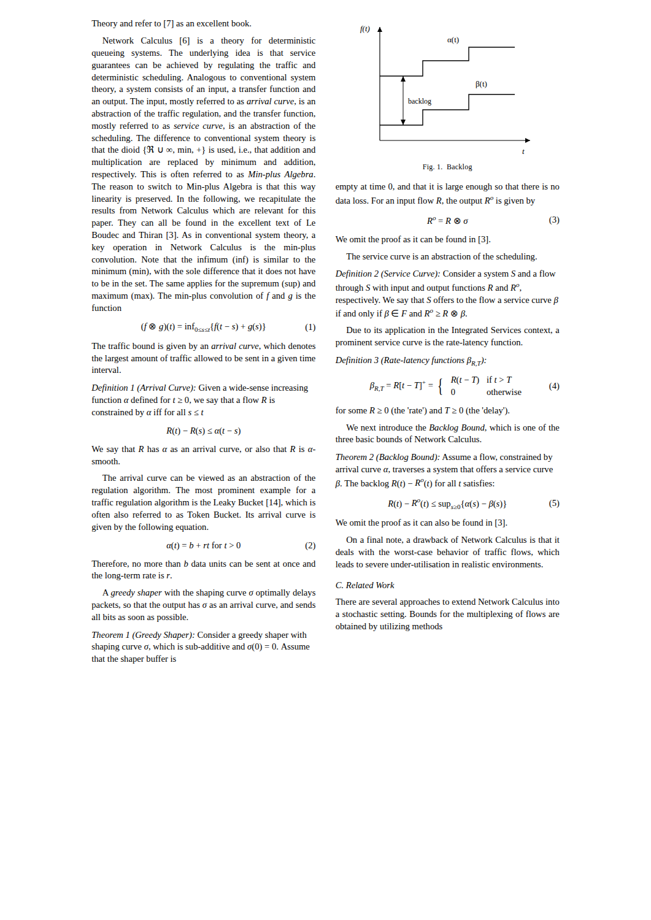Theory and refer to [7] as an excellent book.
Network Calculus [6] is a theory for deterministic queueing systems. The underlying idea is that service guarantees can be achieved by regulating the traffic and deterministic scheduling. Analogous to conventional system theory, a system consists of an input, a transfer function and an output. The input, mostly referred to as arrival curve, is an abstraction of the traffic regulation, and the transfer function, mostly referred to as service curve, is an abstraction of the scheduling. The difference to conventional system theory is that the dioid {ℜ ∪ ∞, min, +} is used, i.e., that addition and multiplication are replaced by minimum and addition, respectively. This is often referred to as Min-plus Algebra. The reason to switch to Min-plus Algebra is that this way linearity is preserved. In the following, we recapitulate the results from Network Calculus which are relevant for this paper. They can all be found in the excellent text of Le Boudec and Thiran [3]. As in conventional system theory, a key operation in Network Calculus is the min-plus convolution. Note that the infimum (inf) is similar to the minimum (min), with the sole difference that it does not have to be in the set. The same applies for the supremum (sup) and maximum (max). The min-plus convolution of f and g is the function
(f ⊗ g)(t) = inf0≤s≤t{f(t − s) + g(s)} (1)
The traffic bound is given by an arrival curve, which denotes the largest amount of traffic allowed to be sent in a given time interval.
Definition 1 (Arrival Curve): Given a wide-sense increasing function α defined for t ≥ 0, we say that a flow R is constrained by α iff for all s ≤ t
R(t) − R(s) ≤ α(t − s)
We say that R has α as an arrival curve, or also that R is α-smooth.
The arrival curve can be viewed as an abstraction of the regulation algorithm. The most prominent example for a traffic regulation algorithm is the Leaky Bucket [14], which is often also referred to as Token Bucket. Its arrival curve is given by the following equation.
α(t) = b + rt for t > 0 (2)
Therefore, no more than b data units can be sent at once and the long-term rate is r.
A greedy shaper with the shaping curve σ optimally delays packets, so that the output has σ as an arrival curve, and sends all bits as soon as possible.
Theorem 1 (Greedy Shaper): Consider a greedy shaper with shaping curve σ, which is sub-additive and σ(0) = 0. Assume that the shaper buffer is
f(t) t α(t) β(t) backlog
Fig. 1. Backlog
empty at time 0, and that it is large enough so that there is no data loss. For an input flow R, the output Ro is given by
Ro = R ⊗ σ (3)
We omit the proof as it can be found in [3].
The service curve is an abstraction of the scheduling.
Definition 2 (Service Curve): Consider a system S and a flow through S with input and output functions R and Ro, respectively. We say that S offers to the flow a service curve β if and only if β ∈ F and Ro ≥ R ⊗ β.
Due to its application in the Integrated Services context, a prominent service curve is the rate-latency function.
Definition 3 (Rate-latency functions βR,T):
βR,T = R[t − T]+ = {
| R ( t − T ) | if t > T |
| 0 | otherwise |
(4)
for some R ≥ 0 (the 'rate') and T ≥ 0 (the 'delay').
We next introduce the Backlog Bound, which is one of the three basic bounds of Network Calculus.
Theorem 2 (Backlog Bound): Assume a flow, constrained by arrival curve α, traverses a system that offers a service curve β. The backlog R(t) − Ro(t) for all t satisfies:
R(t) − Ro(t) ≤ sups≥0{α(s) − β(s)} (5)
We omit the proof as it can also be found in [3].
On a final note, a drawback of Network Calculus is that it deals with the worst-case behavior of traffic flows, which leads to severe under-utilisation in realistic environments.
C. Related Work
There are several approaches to extend Network Calculus into a stochastic setting. Bounds for the multiplexing of flows are obtained by utilizing methods